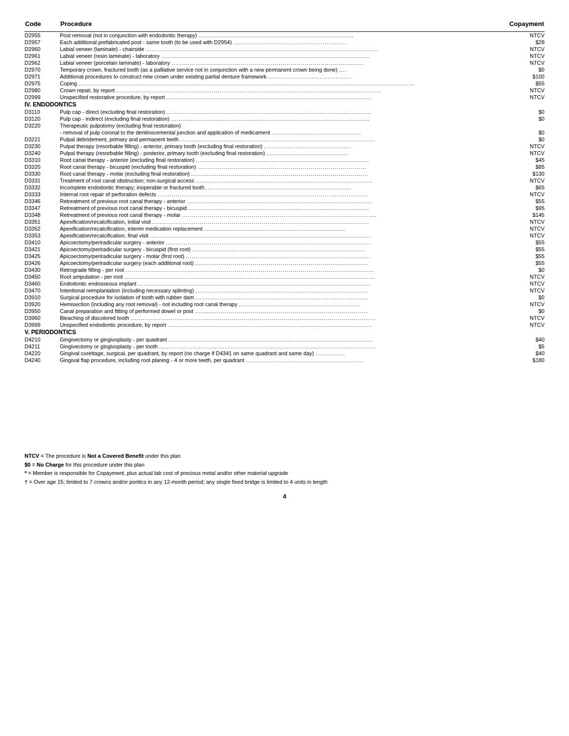| Code | Procedure | Copayment |
| --- | --- | --- |
| D2955 | Post removal (not in conjunction with endodontic therapy) .............................................................................. | NTCV |
| D2957 | Each additional prefabricated post - same tooth (to be used with D2954) ......................................................... | $28 |
| D2960 | Labial veneer (laminate) - chairside ..................................................................................................................... | NTCV |
| D2961 | Labial veneer (resin laminate) - laboratory ......................................................................................................... | NTCV |
| D2962 | Labial veneer (porcelain laminate) - laboratory ................................................................................................. | NTCV |
| D2970 | Temporary crown, fractured tooth (as a palliative service not in conjunction with a new permanent crown being done) .... | $0 |
| D2971 | Additional procedures to construct new crown under existing partial denture framework .......................................... | $100 |
| D2975 | Coping ......................................................................................................................................................................... | $55 |
| D2980 | Crown repair, by report ..................................................................................................................................... | NTCV |
| D2999 | Unspecified restorative procedure, by report ....................................................................................................... | NTCV |
| IV. ENDODONTICS |
| D3110 | Pulp cap - direct (excluding final restoration) ....................................................................................................... | $0 |
| D3120 | Pulp cap - indirect (excluding final restoration) .................................................................................................... | $0 |
| D3220 | Therapeutic pulpotomy (excluding final restoration) | |
| | - removal of pulp coronal to the dentinocemental junction and application of medicament ............................................. | $0 |
| D3221 | Pulpal debridement, primary and permanent teeth .................................................................................................. | $0 |
| D3230 | Pulpal therapy (resorbable filling) - anterior, primary tooth (excluding final restoration) ............................................ | NTCV |
| D3240 | Pulpal therapy (resorbable filling) - posterior, primary tooth (excluding final restoration) ......................................... | NTCV |
| D3310 | Root canal therapy - anterior (excluding final restoration) ....................................................................................... | $45 |
| D3320 | Root canal therapy - bicuspid (excluding final restoration) ..................................................................................... | $85 |
| D3330 | Root canal therapy - molar (excluding final restoration) ......................................................................................... | $130 |
| D3331 | Treatment of root canal obstruction; non-surgical access ......................................................................................... | NTCV |
| D3332 | Incomplete endodontic therapy; inoperable or fractured tooth ......................................................................... | $65 |
| D3333 | Internal root repair of perforation defects .......................................................................................................... | NTCV |
| D3346 | Retreatment of previous root canal therapy - anterior ............................................................................................. | $55 |
| D3347 | Retreatment of previous root canal therapy - bicuspid ........................................................................................... | $95 |
| D3348 | Retreatment of previous root canal therapy - molar .................................................................................................. | $145 |
| D3351 | Apexification/recalcification, initial visit ............................................................................................................. | NTCV |
| D3352 | Apexification/recalcification, interim medication replacement ....................................................................... | NTCV |
| D3353 | Apexification/recalcification, final visit ............................................................................................................... | NTCV |
| D3410 | Apicoectomy/periradicular surgery - anterior ....................................................................................................... | $55 |
| D3421 | Apicoectomy/periradicular surgery - bicuspid (first root) ....................................................................................... | $55 |
| D3425 | Apicoectomy/periradicular surgery - molar (first root) ............................................................................................. | $55 |
| D3426 | Apicoectomy/periradicular surgery (each additional root) ....................................................................................... | $55 |
| D3430 | Retrograde filling - per root ............................................................................................................................. | $0 |
| D3450 | Root amputation - per root .............................................................................................................................. | NTCV |
| D3460 | Endodontic endosseous implant ..................................................................................................................... | NTCV |
| D3470 | Intentional reimplantation (including necessary splinting) ....................................................................................... | NTCV |
| D3910 | Surgical procedure for isolation of tooth with rubber dam ....................................................................................... | $0 |
| D3920 | Hemisection (including any root removal) - not including root canal therapy ............................................................. | NTCV |
| D3950 | Canal preparation and fitting of performed dowel or post ....................................................................................... | $0 |
| D3960 | Bleaching of discolored tooth ........................................................................................................................... | NTCV |
| D3999 | Unspecified endodontic procedure, by report ....................................................................................................... | NTCV |
| V. PERIODONTICS |
| D4210 | Gingivectomy or gingivoplasty - per quadrant ....................................................................................................... | $40 |
| D4211 | Gingivectomy or gingivoplasty - per tooth ............................................................................................................. | $5 |
| D4220 | Gingival curettage, surgical, per quadrant, by report (no charge if D4341 on same quadrant and same day) ............... | $40 |
| D4240 | Gingival flap procedure, including root planing - 4 or more teeth, per quadrant ........................................................... | $180 |
NTCV = The procedure is Not a Covered Benefit under this plan
$0 = No Charge for this procedure under this plan
* = Member is responsible for Copayment, plus actual lab cost of precious metal and/or other material upgrade
† = Over age 15; limited to 7 crowns and/or pontics in any 12-month period; any single fixed bridge is limited to 4 units in length
4